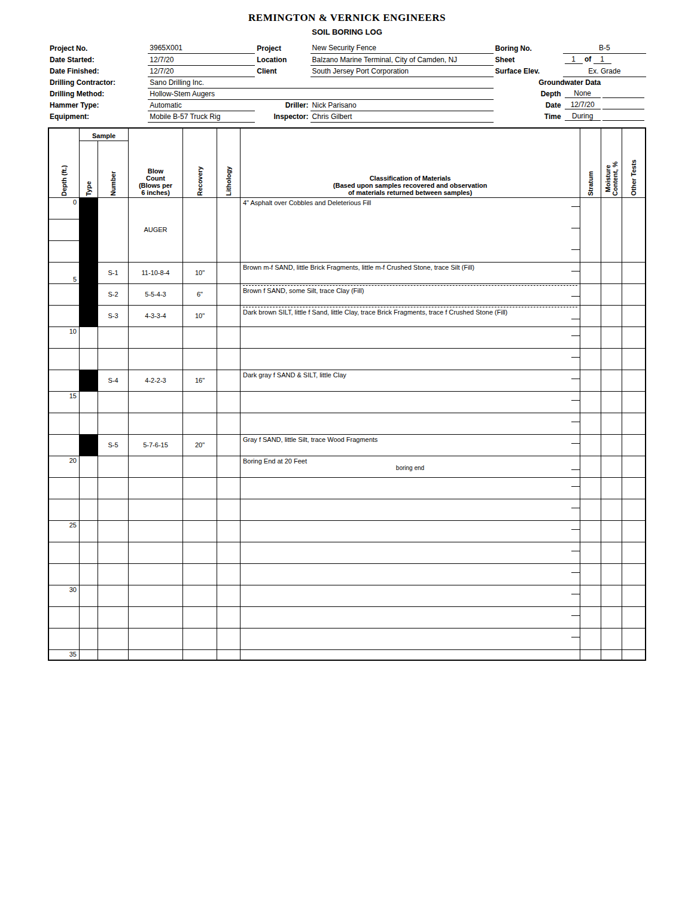REMINGTON & VERNICK ENGINEERS
SOIL BORING LOG
| Project No. | 3965X001 | Project | New Security Fence | Boring No. | B-5 |
| Date Started: | 12/7/20 | Location | Balzano Marine Terminal, City of Camden, NJ | Sheet | 1 of 1 |
| Date Finished: | 12/7/20 | Client | South Jersey Port Corporation | Surface Elev. | Ex. Grade |
| Drilling Contractor: | Sano Drilling Inc. | Groundwater Data |
| Drilling Method: | Hollow-Stem Augers | Depth | None |
| Hammer Type: | Automatic | Driller: | Nick Parisano | Date | 12/7/20 |
| Equipment: | Mobile B-57 Truck Rig | Inspector: | Chris Gilbert | Time | During |
| Depth (ft.) | Sample | Blow Count (Blows per 6 inches) | Recovery | Lithology | Classification of Materials (Based upon samples recovered and observation of materials returned between samples) | Stratum | Moisture Content, % | Other Tests |
| --- | --- | --- | --- | --- | --- | --- | --- | --- |
| Type | Number |
| 0 | | | AUGER | | | 4" Asphalt over Cobbles and Deleterious Fill | | | |
| 5 | | S-1 | 11-10-8-4 | 10" | | Brown m-f SAND, little Brick Fragments, little m-f Crushed Stone, trace Silt (Fill) | | | |
| | | S-2 | 5-5-4-3 | 6" | | Brown f SAND, some Silt, trace Clay (Fill) | | | |
| | | S-3 | 4-3-3-4 | 10" | | Dark brown SILT, little f Sand, little Clay, trace Brick Fragments, trace f Crushed Stone (Fill) | | | |
| 10 | | | | | | | | | |
| | | S-4 | 4-2-2-3 | 16" | | Dark gray f SAND & SILT, little Clay | | | |
| 15 | | | | | | | | | |
| | | S-5 | 5-7-6-15 | 20" | | Gray f SAND, little Silt, trace Wood Fragments | | | |
| 20 | | | | | | Boring End at 20 Feet boring end | | | |
| 25 | | | | | | | | | |
| 30 | | | | | | | | | |
| 35 | | | | | | | | | |